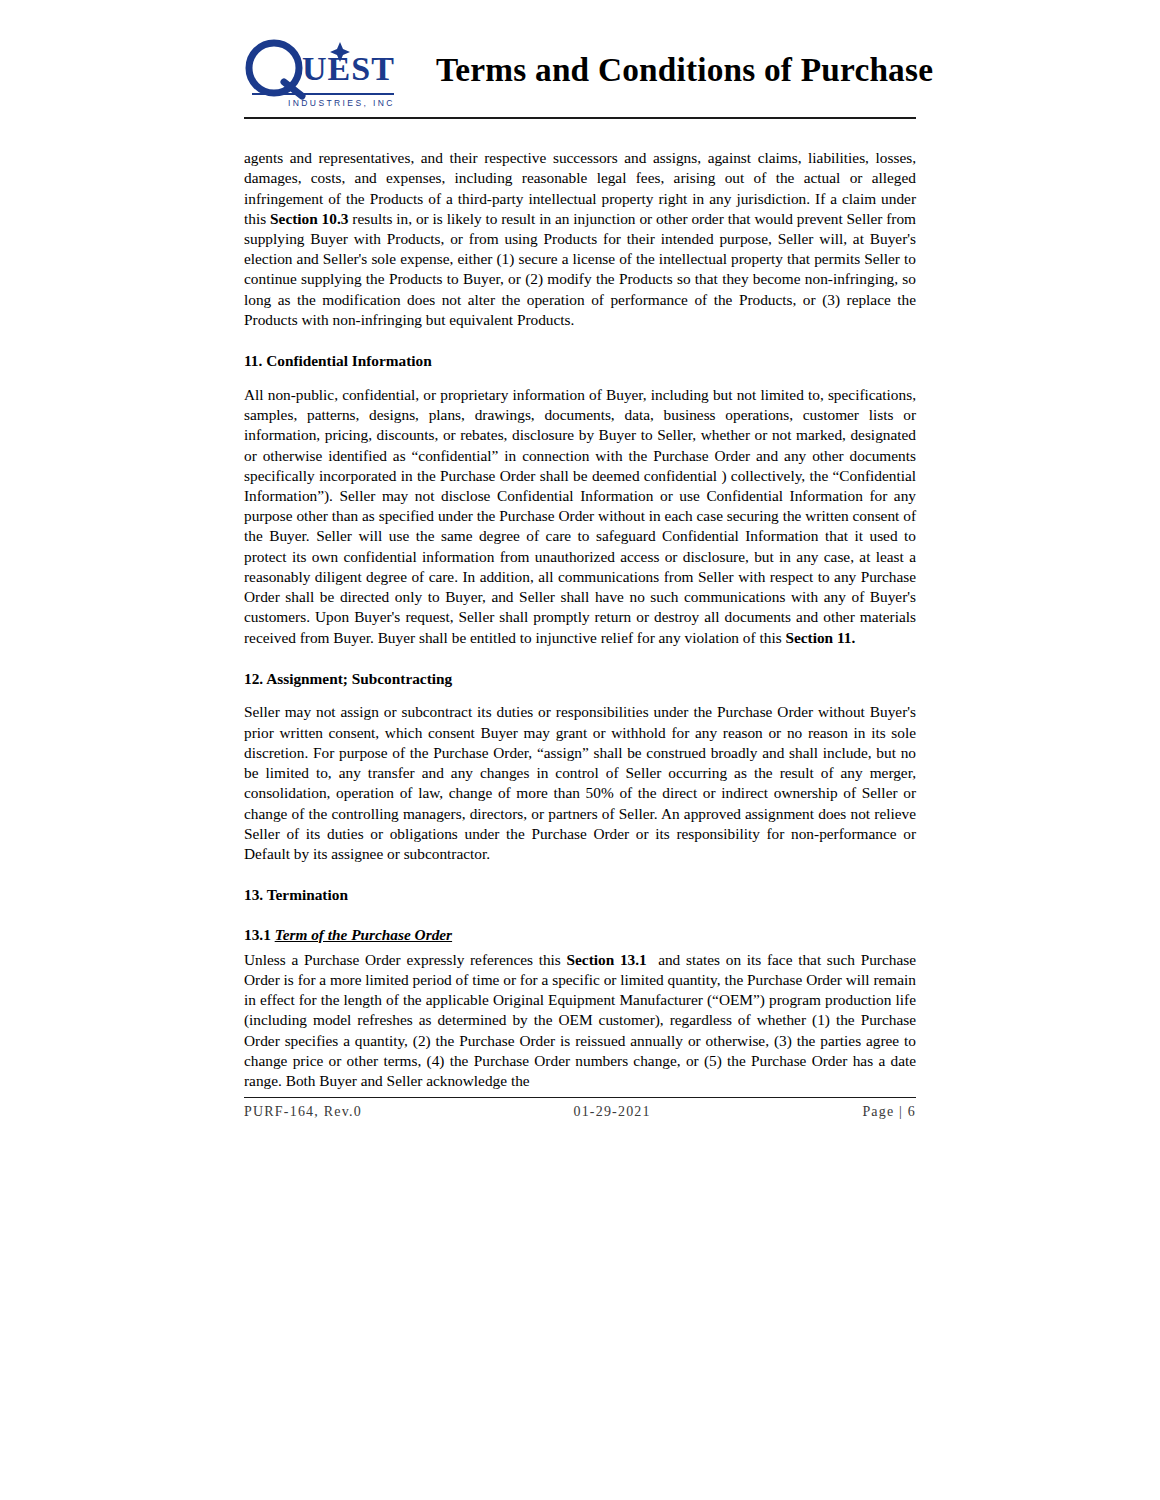UEST INDUSTRIES, INC
Terms and Conditions of Purchase
agents and representatives, and their respective successors and assigns, against claims, liabilities, losses, damages, costs, and expenses, including reasonable legal fees, arising out of the actual or alleged infringement of the Products of a third-party intellectual property right in any jurisdiction. If a claim under this Section 10.3 results in, or is likely to result in an injunction or other order that would prevent Seller from supplying Buyer with Products, or from using Products for their intended purpose, Seller will, at Buyer's election and Seller's sole expense, either (1) secure a license of the intellectual property that permits Seller to continue supplying the Products to Buyer, or (2) modify the Products so that they become non-infringing, so long as the modification does not alter the operation of performance of the Products, or (3) replace the Products with non-infringing but equivalent Products.
11. Confidential Information
All non-public, confidential, or proprietary information of Buyer, including but not limited to, specifications, samples, patterns, designs, plans, drawings, documents, data, business operations, customer lists or information, pricing, discounts, or rebates, disclosure by Buyer to Seller, whether or not marked, designated or otherwise identified as “confidential” in connection with the Purchase Order and any other documents specifically incorporated in the Purchase Order shall be deemed confidential ) collectively, the “Confidential Information”). Seller may not disclose Confidential Information or use Confidential Information for any purpose other than as specified under the Purchase Order without in each case securing the written consent of the Buyer. Seller will use the same degree of care to safeguard Confidential Information that it used to protect its own confidential information from unauthorized access or disclosure, but in any case, at least a reasonably diligent degree of care. In addition, all communications from Seller with respect to any Purchase Order shall be directed only to Buyer, and Seller shall have no such communications with any of Buyer's customers. Upon Buyer's request, Seller shall promptly return or destroy all documents and other materials received from Buyer. Buyer shall be entitled to injunctive relief for any violation of this Section 11.
12. Assignment; Subcontracting
Seller may not assign or subcontract its duties or responsibilities under the Purchase Order without Buyer's prior written consent, which consent Buyer may grant or withhold for any reason or no reason in its sole discretion. For purpose of the Purchase Order, “assign” shall be construed broadly and shall include, but no be limited to, any transfer and any changes in control of Seller occurring as the result of any merger, consolidation, operation of law, change of more than 50% of the direct or indirect ownership of Seller or change of the controlling managers, directors, or partners of Seller. An approved assignment does not relieve Seller of its duties or obligations under the Purchase Order or its responsibility for non-performance or Default by its assignee or subcontractor.
13. Termination
13.1 Term of the Purchase Order
Unless a Purchase Order expressly references this Section 13.1 and states on its face that such Purchase Order is for a more limited period of time or for a specific or limited quantity, the Purchase Order will remain in effect for the length of the applicable Original Equipment Manufacturer (“OEM”) program production life (including model refreshes as determined by the OEM customer), regardless of whether (1) the Purchase Order specifies a quantity, (2) the Purchase Order is reissued annually or otherwise, (3) the parties agree to change price or other terms, (4) the Purchase Order numbers change, or (5) the Purchase Order has a date range. Both Buyer and Seller acknowledge the
PURF-164, Rev.0
01-29-2021
Page | 6